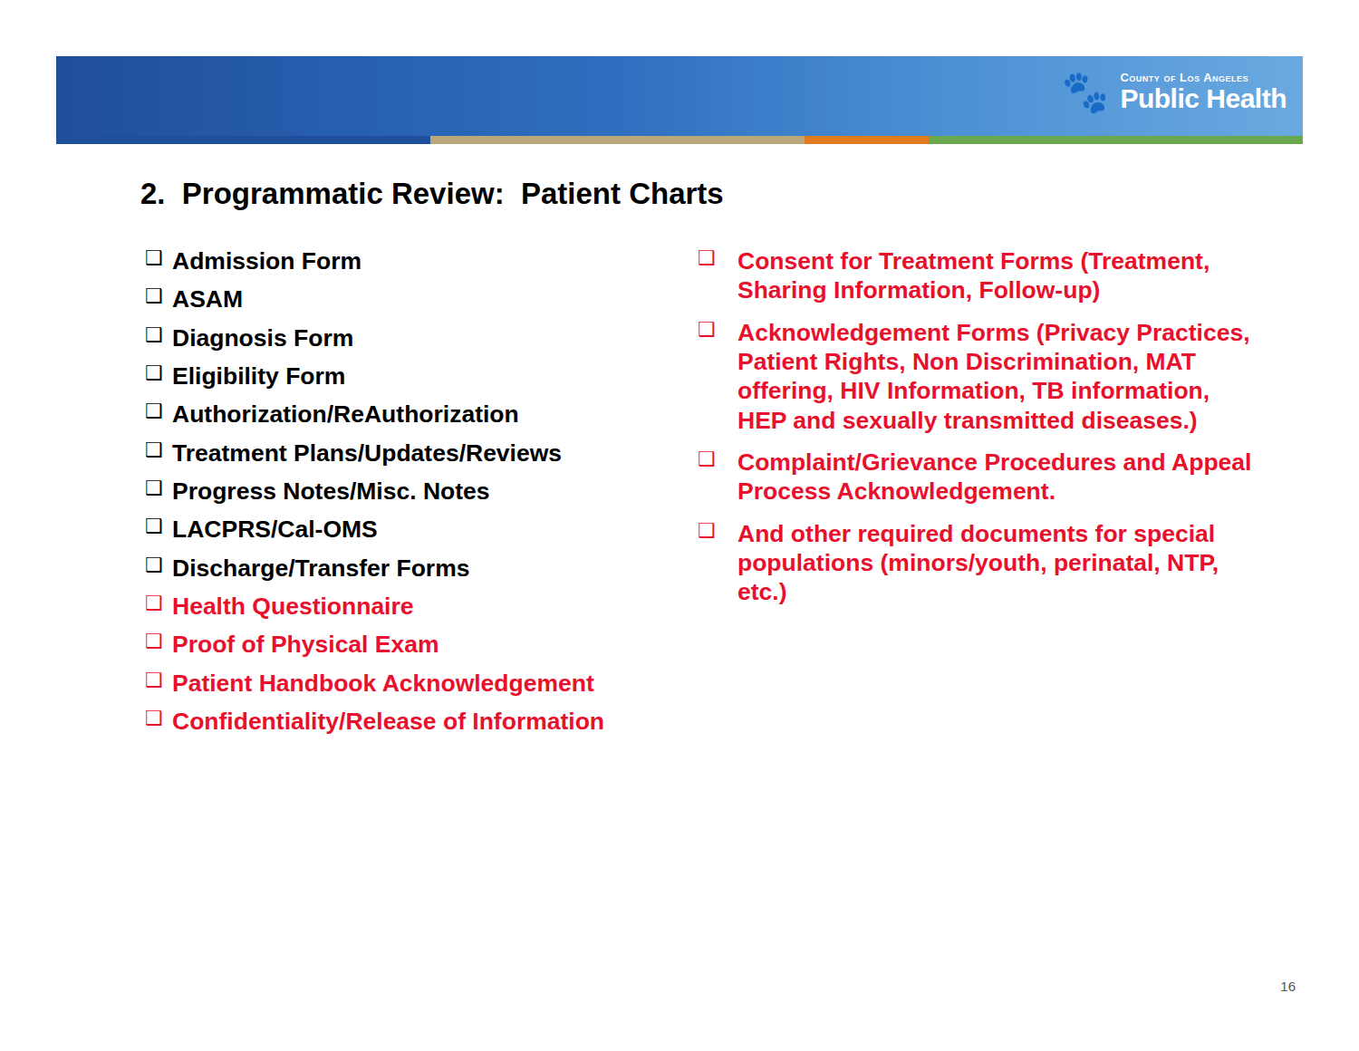🐾
County of Los Angeles
Public Health
2. Programmatic Review: Patient Charts
Admission Form
ASAM
Diagnosis Form
Eligibility Form
Authorization/ReAuthorization
Treatment Plans/Updates/Reviews
Progress Notes/Misc. Notes
LACPRS/Cal-OMS
Discharge/Transfer Forms
Health Questionnaire
Proof of Physical Exam
Patient Handbook Acknowledgement
Confidentiality/Release of Information
Consent for Treatment Forms (Treatment, Sharing Information, Follow-up)
Acknowledgement Forms (Privacy Practices, Patient Rights, Non Discrimination, MAT offering, HIV Information, TB information, HEP and sexually transmitted diseases.)
Complaint/Grievance Procedures and Appeal Process Acknowledgement.
And other required documents for special populations (minors/youth, perinatal, NTP, etc.)
16